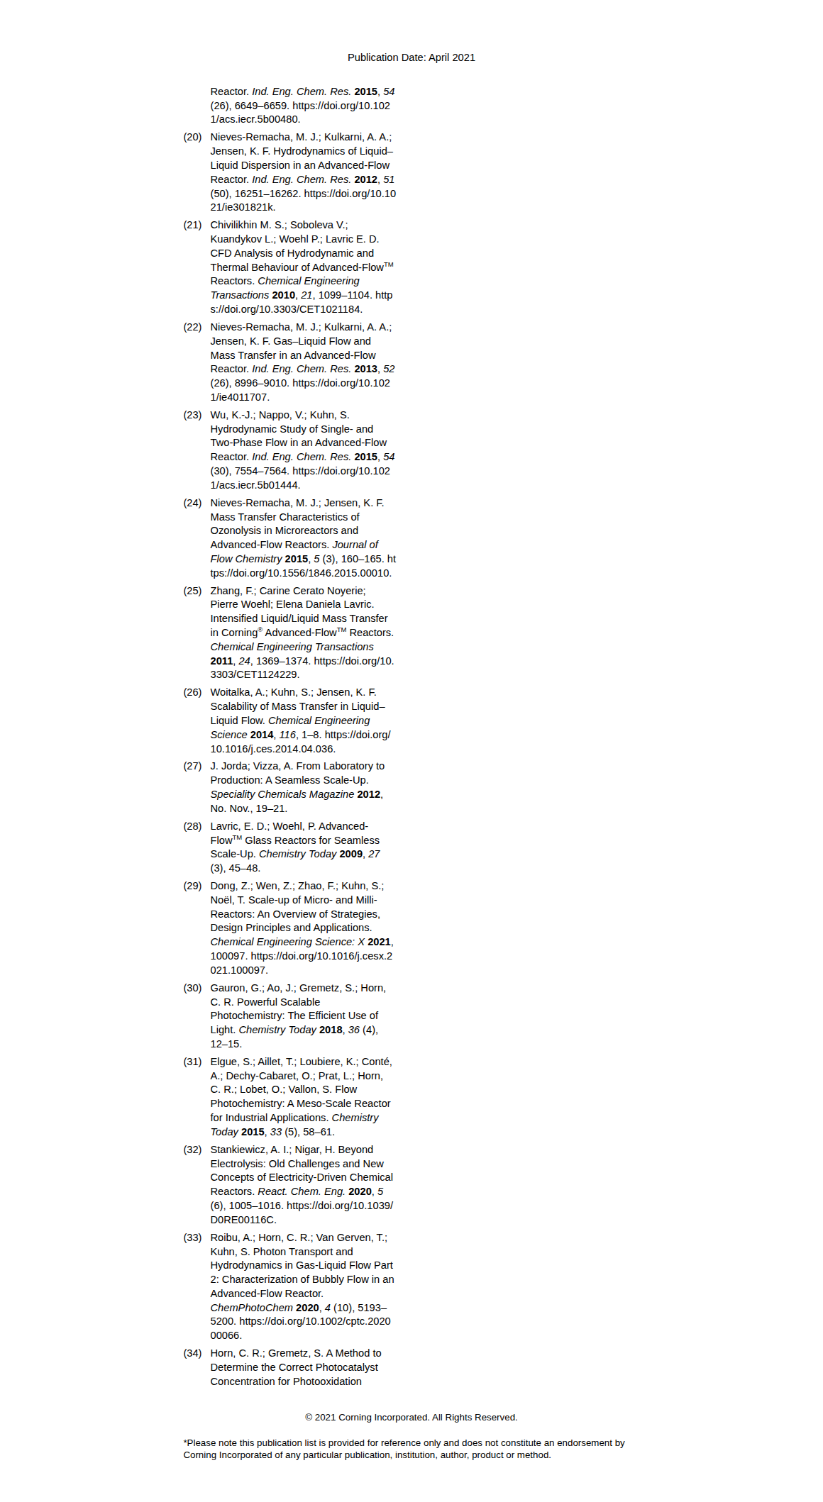Publication Date: April 2021
Reactor. Ind. Eng. Chem. Res. 2015, 54 (26), 6649–6659. https://doi.org/10.1021/acs.iecr.5b00480.
(20) Nieves-Remacha, M. J.; Kulkarni, A. A.; Jensen, K. F. Hydrodynamics of Liquid–Liquid Dispersion in an Advanced-Flow Reactor. Ind. Eng. Chem. Res. 2012, 51 (50), 16251–16262. https://doi.org/10.1021/ie301821k.
(21) Chivilikhin M. S.; Soboleva V.; Kuandykov L.; Woehl P.; Lavric E. D. CFD Analysis of Hydrodynamic and Thermal Behaviour of Advanced-FlowTM Reactors. Chemical Engineering Transactions 2010, 21, 1099–1104. https://doi.org/10.3303/CET1021184.
(22) Nieves-Remacha, M. J.; Kulkarni, A. A.; Jensen, K. F. Gas–Liquid Flow and Mass Transfer in an Advanced-Flow Reactor. Ind. Eng. Chem. Res. 2013, 52 (26), 8996–9010. https://doi.org/10.1021/ie4011707.
(23) Wu, K.-J.; Nappo, V.; Kuhn, S. Hydrodynamic Study of Single- and Two-Phase Flow in an Advanced-Flow Reactor. Ind. Eng. Chem. Res. 2015, 54 (30), 7554–7564. https://doi.org/10.1021/acs.iecr.5b01444.
(24) Nieves-Remacha, M. J.; Jensen, K. F. Mass Transfer Characteristics of Ozonolysis in Microreactors and Advanced-Flow Reactors. Journal of Flow Chemistry 2015, 5 (3), 160–165. https://doi.org/10.1556/1846.2015.00010.
(25) Zhang, F.; Carine Cerato Noyerie; Pierre Woehl; Elena Daniela Lavric. Intensified Liquid/Liquid Mass Transfer in Corning® Advanced-FlowTM Reactors. Chemical Engineering Transactions 2011, 24, 1369–1374. https://doi.org/10.3303/CET1124229.
(26) Woitalka, A.; Kuhn, S.; Jensen, K. F. Scalability of Mass Transfer in Liquid–Liquid Flow. Chemical Engineering Science 2014, 116, 1–8. https://doi.org/10.1016/j.ces.2014.04.036.
(27) J. Jorda; Vizza, A. From Laboratory to Production: A Seamless Scale-Up. Speciality Chemicals Magazine 2012, No. Nov., 19–21.
(28) Lavric, E. D.; Woehl, P. Advanced-FlowTM Glass Reactors for Seamless Scale-Up. Chemistry Today 2009, 27 (3), 45–48.
(29) Dong, Z.; Wen, Z.; Zhao, F.; Kuhn, S.; Noël, T. Scale-up of Micro- and Milli-Reactors: An Overview of Strategies, Design Principles and Applications. Chemical Engineering Science: X 2021, 100097. https://doi.org/10.1016/j.cesx.2021.100097.
(30) Gauron, G.; Ao, J.; Gremetz, S.; Horn, C. R. Powerful Scalable Photochemistry: The Efficient Use of Light. Chemistry Today 2018, 36 (4), 12–15.
(31) Elgue, S.; Aillet, T.; Loubiere, K.; Conté, A.; Dechy-Cabaret, O.; Prat, L.; Horn, C. R.; Lobet, O.; Vallon, S. Flow Photochemistry: A Meso-Scale Reactor for Industrial Applications. Chemistry Today 2015, 33 (5), 58–61.
(32) Stankiewicz, A. I.; Nigar, H. Beyond Electrolysis: Old Challenges and New Concepts of Electricity-Driven Chemical Reactors. React. Chem. Eng. 2020, 5 (6), 1005–1016. https://doi.org/10.1039/D0RE00116C.
(33) Roibu, A.; Horn, C. R.; Van Gerven, T.; Kuhn, S. Photon Transport and Hydrodynamics in Gas-Liquid Flow Part 2: Characterization of Bubbly Flow in an Advanced-Flow Reactor. ChemPhotoChem 2020, 4 (10), 5193–5200. https://doi.org/10.1002/cptc.202000066.
(34) Horn, C. R.; Gremetz, S. A Method to Determine the Correct Photocatalyst Concentration for Photooxidation
© 2021 Corning Incorporated. All Rights Reserved.
*Please note this publication list is provided for reference only and does not constitute an endorsement by Corning Incorporated of any particular publication, institution, author, product or method.